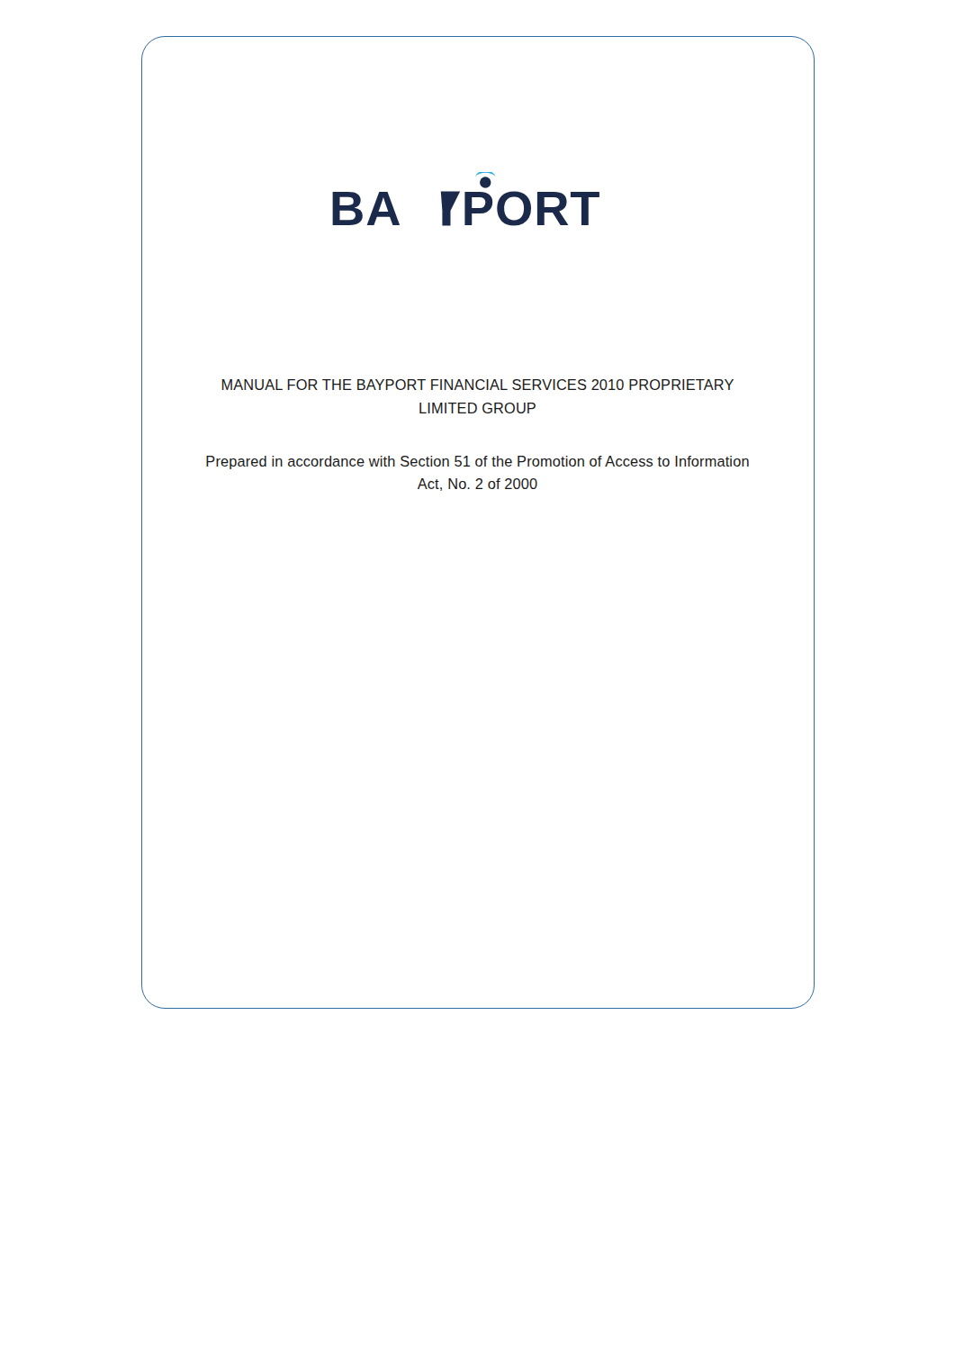Bayport BA PORT
MANUAL FOR THE BAYPORT FINANCIAL SERVICES 2010 PROPRIETARY LIMITED GROUP
Prepared in accordance with Section 51 of the Promotion of Access to Information Act, No. 2 of 2000